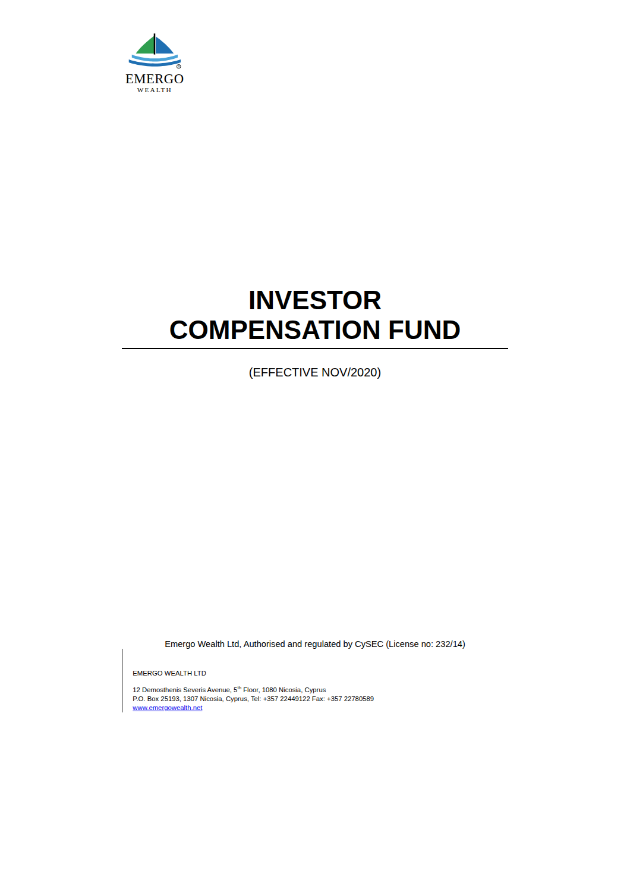R
EMERGO
WEALTH
INVESTOR
COMPENSATION FUND
(EFFECTIVE NOV/2020)
Emergo Wealth Ltd, Authorised and regulated by CySEC (License no: 232/14)
EMERGO WEALTH LTD
12 Demosthenis Severis Avenue, 5th Floor, 1080 Nicosia, Cyprus
P.O. Box 25193, 1307 Nicosia, Cyprus, Tel: +357 22449122 Fax: +357 22780589
www.emergowealth.net